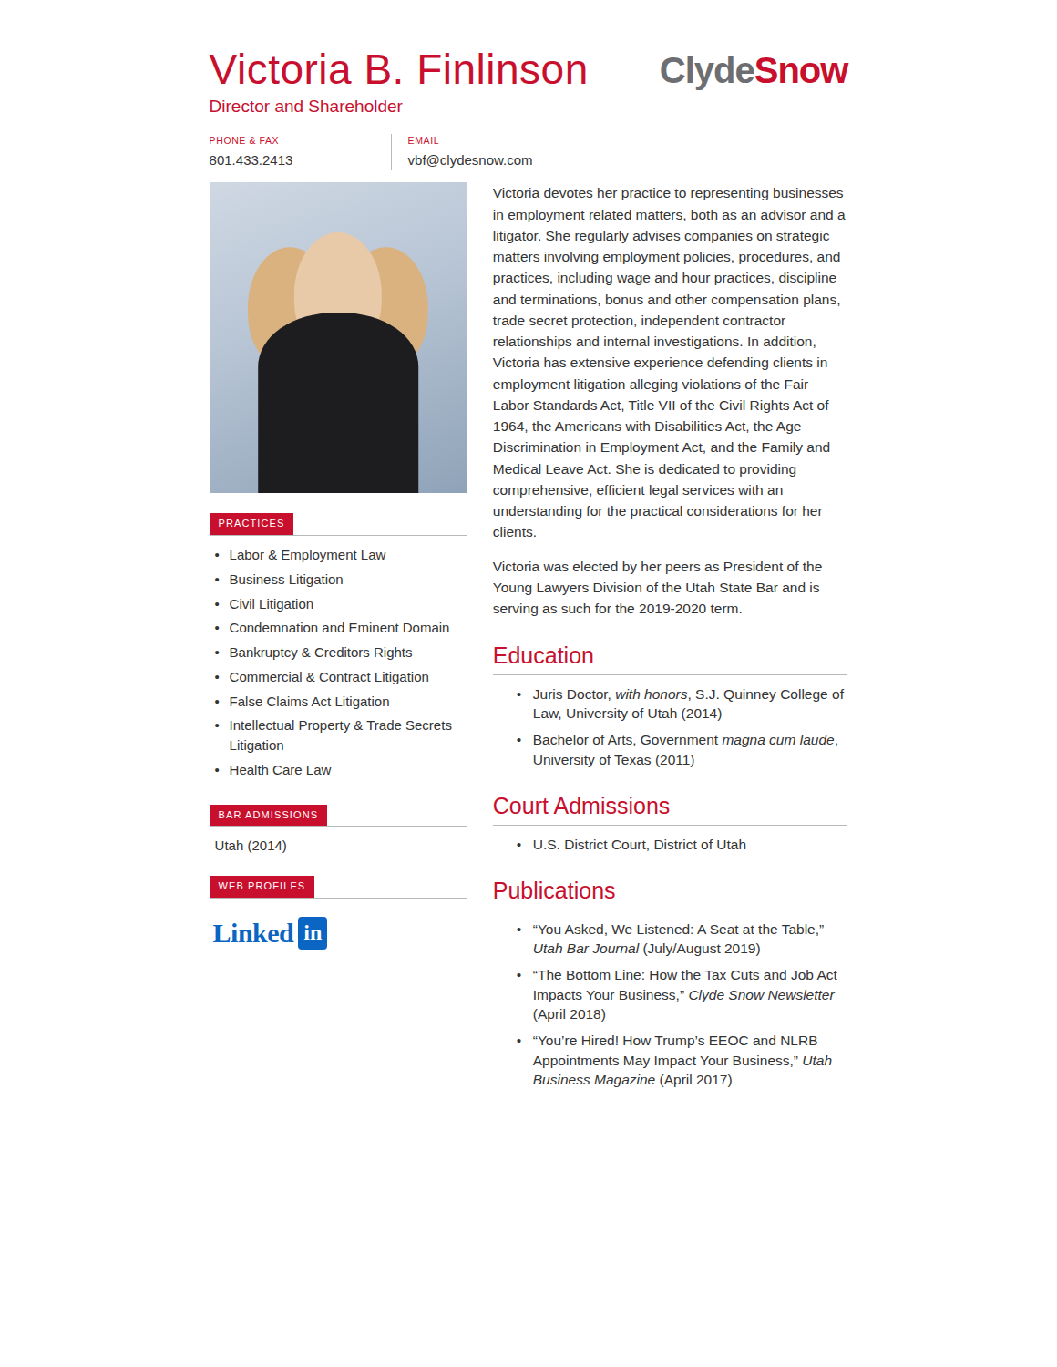Victoria B. Finlinson
Director and Shareholder
Clyde Snow
Phone & Fax
801.433.2413
Email
vbf@clydesnow.com
Practices
Labor & Employment Law
Business Litigation
Civil Litigation
Condemnation and Eminent Domain
Bankruptcy & Creditors Rights
Commercial & Contract Litigation
False Claims Act Litigation
Intellectual Property & Trade Secrets Litigation
Health Care Law
Bar Admissions
Utah (2014)
Web Profiles
Linked in
Victoria devotes her practice to representing businesses in employment related matters, both as an advisor and a litigator. She regularly advises companies on strategic matters involving employment policies, procedures, and practices, including wage and hour practices, discipline and terminations, bonus and other compensation plans, trade secret protection, independent contractor relationships and internal investigations. In addition, Victoria has extensive experience defending clients in employment litigation alleging violations of the Fair Labor Standards Act, Title VII of the Civil Rights Act of 1964, the Americans with Disabilities Act, the Age Discrimination in Employment Act, and the Family and Medical Leave Act. She is dedicated to providing comprehensive, efficient legal services with an understanding for the practical considerations for her clients.
Victoria was elected by her peers as President of the Young Lawyers Division of the Utah State Bar and is serving as such for the 2019-2020 term.
Education
Juris Doctor, with honors, S.J. Quinney College of Law, University of Utah (2014)
Bachelor of Arts, Government magna cum laude, University of Texas (2011)
Court Admissions
U.S. District Court, District of Utah
Publications
“You Asked, We Listened: A Seat at the Table,” Utah Bar Journal (July/August 2019)
“The Bottom Line: How the Tax Cuts and Job Act Impacts Your Business,” Clyde Snow Newsletter (April 2018)
“You’re Hired! How Trump’s EEOC and NLRB Appointments May Impact Your Business,” Utah Business Magazine (April 2017)